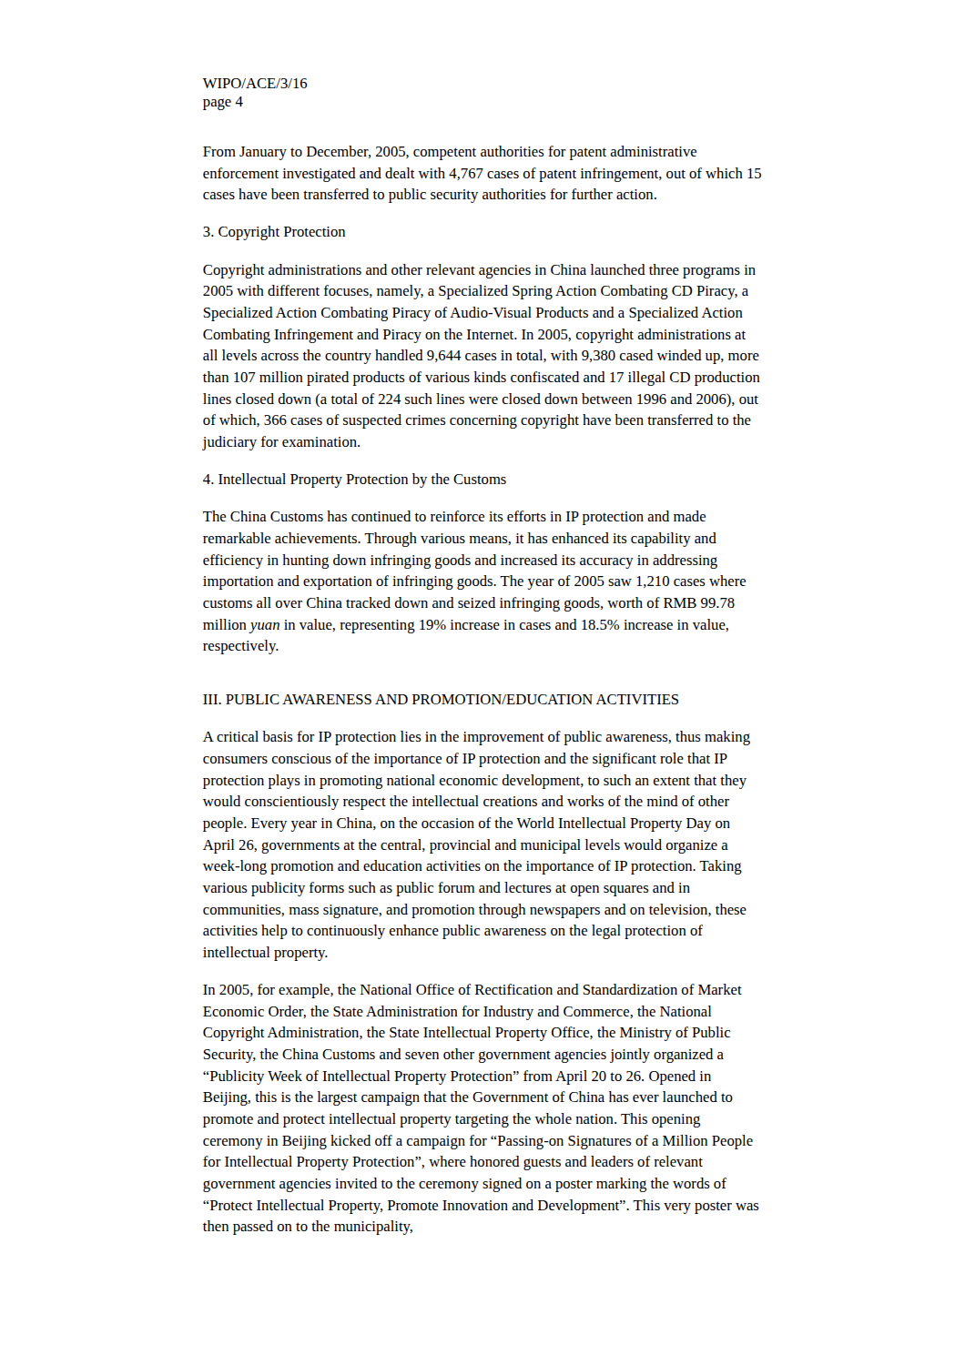WIPO/ACE/3/16
page 4
From January to December, 2005, competent authorities for patent administrative enforcement investigated and dealt with 4,767 cases of patent infringement, out of which 15 cases have been transferred to public security authorities for further action.
3. Copyright Protection
Copyright administrations and other relevant agencies in China launched three programs in 2005 with different focuses, namely, a Specialized Spring Action Combating CD Piracy, a Specialized Action Combating Piracy of Audio-Visual Products and a Specialized Action Combating Infringement and Piracy on the Internet. In 2005, copyright administrations at all levels across the country handled 9,644 cases in total, with 9,380 cased winded up, more than 107 million pirated products of various kinds confiscated and 17 illegal CD production lines closed down (a total of 224 such lines were closed down between 1996 and 2006), out of which, 366 cases of suspected crimes concerning copyright have been transferred to the judiciary for examination.
4. Intellectual Property Protection by the Customs
The China Customs has continued to reinforce its efforts in IP protection and made remarkable achievements. Through various means, it has enhanced its capability and efficiency in hunting down infringing goods and increased its accuracy in addressing importation and exportation of infringing goods. The year of 2005 saw 1,210 cases where customs all over China tracked down and seized infringing goods, worth of RMB 99.78 million yuan in value, representing 19% increase in cases and 18.5% increase in value, respectively.
III. PUBLIC AWARENESS AND PROMOTION/EDUCATION ACTIVITIES
A critical basis for IP protection lies in the improvement of public awareness, thus making consumers conscious of the importance of IP protection and the significant role that IP protection plays in promoting national economic development, to such an extent that they would conscientiously respect the intellectual creations and works of the mind of other people. Every year in China, on the occasion of the World Intellectual Property Day on April 26, governments at the central, provincial and municipal levels would organize a week-long promotion and education activities on the importance of IP protection. Taking various publicity forms such as public forum and lectures at open squares and in communities, mass signature, and promotion through newspapers and on television, these activities help to continuously enhance public awareness on the legal protection of intellectual property.
In 2005, for example, the National Office of Rectification and Standardization of Market Economic Order, the State Administration for Industry and Commerce, the National Copyright Administration, the State Intellectual Property Office, the Ministry of Public Security, the China Customs and seven other government agencies jointly organized a “Publicity Week of Intellectual Property Protection” from April 20 to 26. Opened in Beijing, this is the largest campaign that the Government of China has ever launched to promote and protect intellectual property targeting the whole nation. This opening ceremony in Beijing kicked off a campaign for “Passing-on Signatures of a Million People for Intellectual Property Protection”, where honored guests and leaders of relevant government agencies invited to the ceremony signed on a poster marking the words of “Protect Intellectual Property, Promote Innovation and Development”. This very poster was then passed on to the municipality,